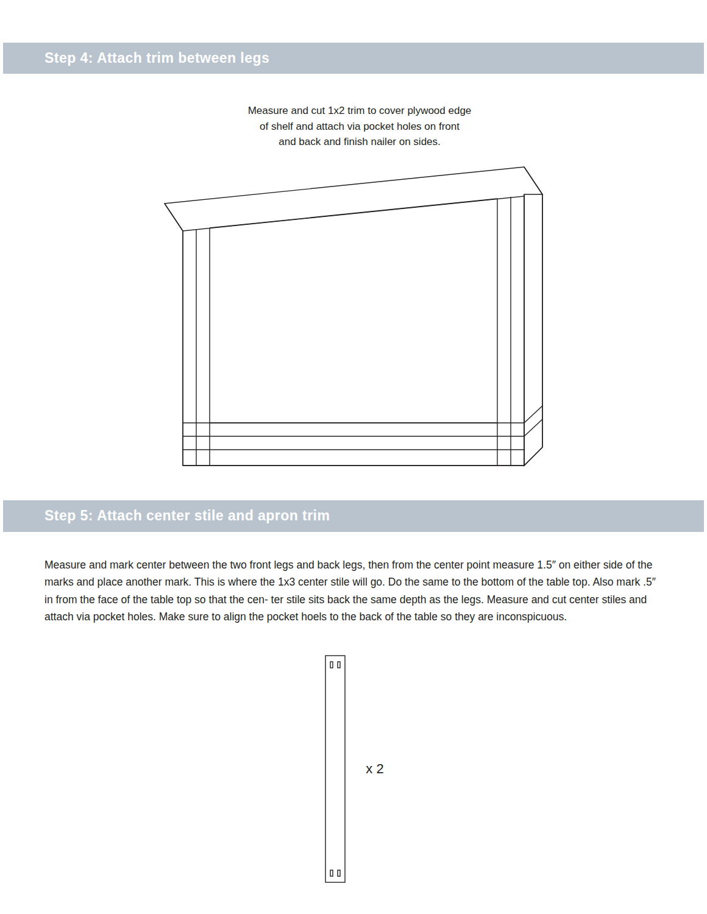Step 4: Attach trim between legs
Measure and cut 1x2 trim to cover plywood edge
of shelf and attach via pocket holes on front
and back and finish nailer on sides.
Step 5: Attach center stile and apron trim
Measure and mark center between the two front legs and back legs, then from the center point measure 1.5″ on either side of the marks and place another mark. This is where the 1x3 center stile will go. Do the same to the bottom of the table top. Also mark .5″ in from the face of the table top so that the cen- ter stile sits back the same depth as the legs. Measure and cut center stiles and attach via pocket holes. Make sure to align the pocket hoels to the back of the table so they are inconspicuous.
x 2